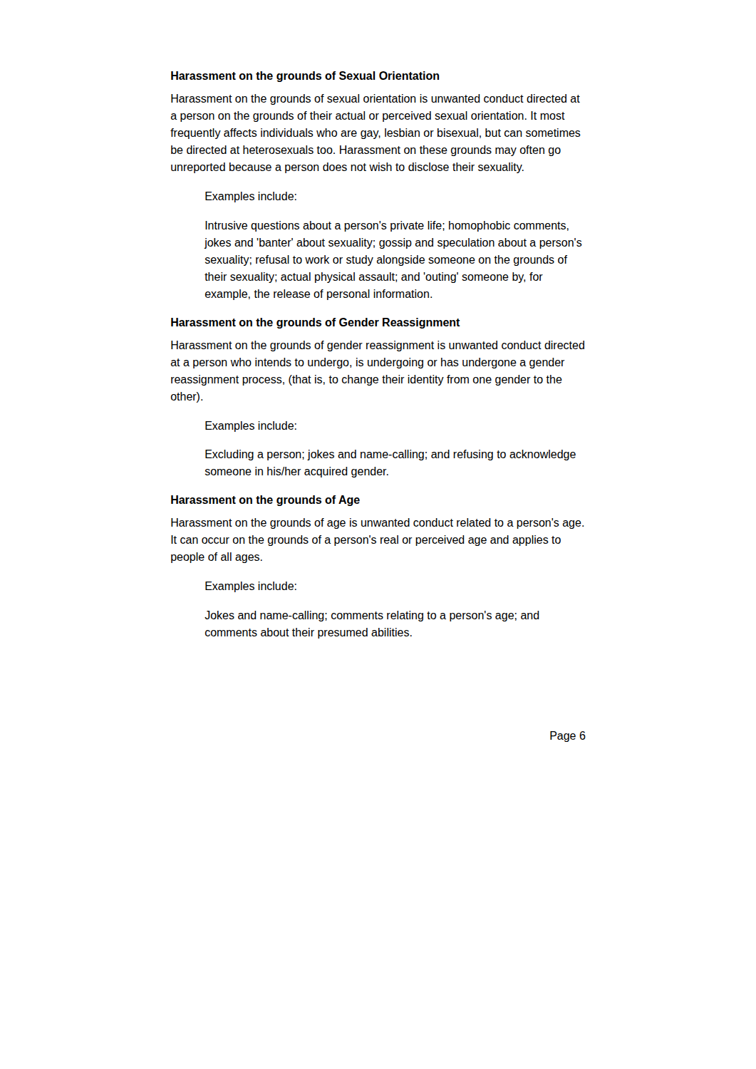Harassment on the grounds of Sexual Orientation
Harassment on the grounds of sexual orientation is unwanted conduct directed at a person on the grounds of their actual or perceived sexual orientation. It most frequently affects individuals who are gay, lesbian or bisexual, but can sometimes be directed at heterosexuals too. Harassment on these grounds may often go unreported because a person does not wish to disclose their sexuality.
Examples include:
Intrusive questions about a person's private life; homophobic comments, jokes and 'banter' about sexuality; gossip and speculation about a person's sexuality; refusal to work or study alongside someone on the grounds of their sexuality; actual physical assault; and 'outing' someone by, for example, the release of personal information.
Harassment on the grounds of Gender Reassignment
Harassment on the grounds of gender reassignment is unwanted conduct directed at a person who intends to undergo, is undergoing or has undergone a gender reassignment process, (that is, to change their identity from one gender to the other).
Examples include:
Excluding a person; jokes and name-calling; and refusing to acknowledge someone in his/her acquired gender.
Harassment on the grounds of Age
Harassment on the grounds of age is unwanted conduct related to a person's age. It can occur on the grounds of a person's real or perceived age and applies to people of all ages.
Examples include:
Jokes and name-calling; comments relating to a person's age; and comments about their presumed abilities.
Page 6